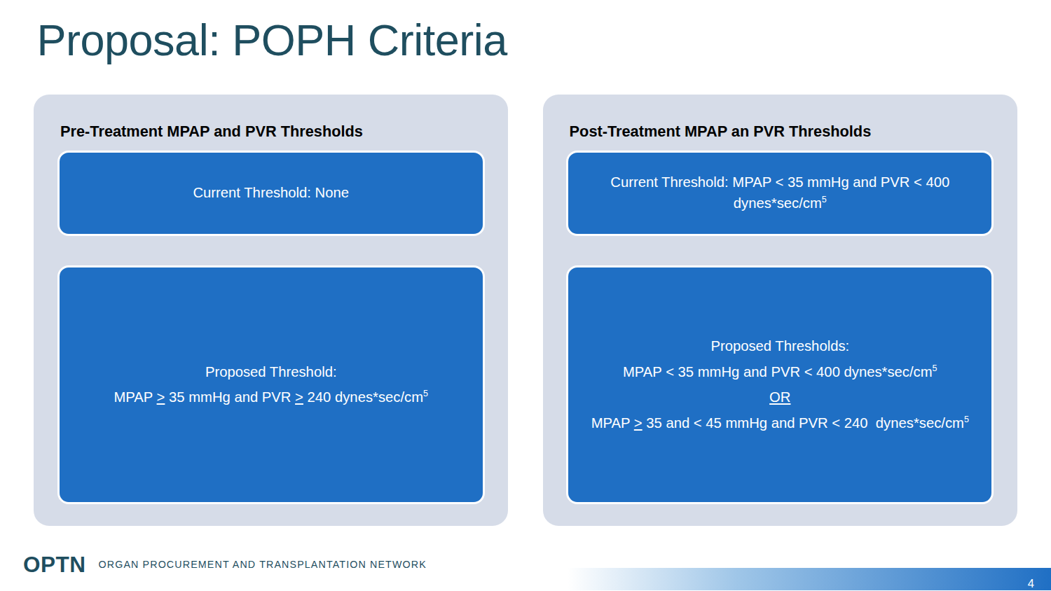Proposal: POPH Criteria
Pre-Treatment MPAP and PVR Thresholds
Current Threshold: None
Proposed Threshold:
MPAP > 35 mmHg and PVR > 240 dynes*sec/cm5
Post-Treatment MPAP an PVR Thresholds
Current Threshold: MPAP < 35 mmHg and PVR < 400 dynes*sec/cm5
Proposed Thresholds:
MPAP < 35 mmHg and PVR < 400 dynes*sec/cm5
OR
MPAP > 35 and < 45 mmHg and PVR < 240 dynes*sec/cm5
OPTN
Organ Procurement and Transplantation Network
4